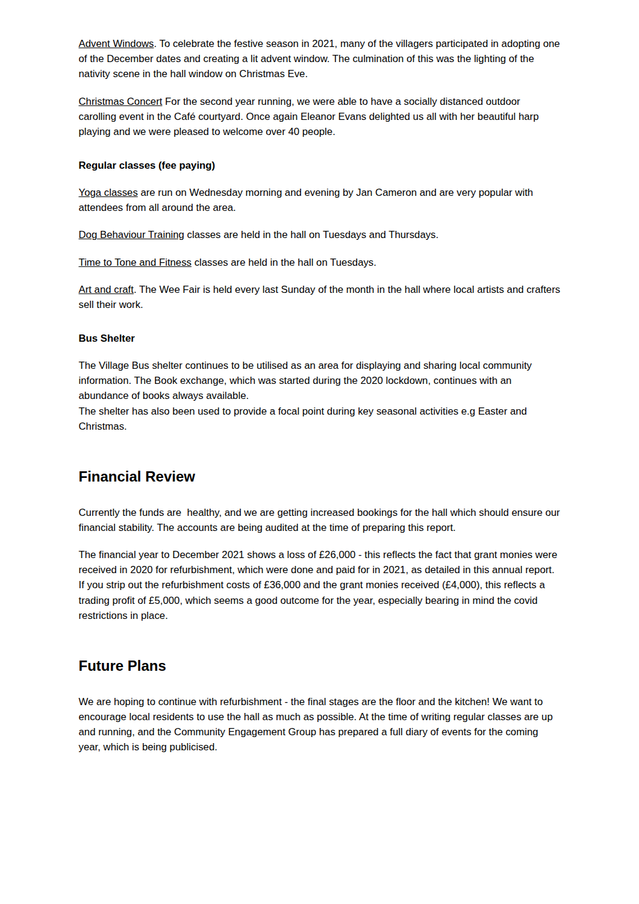Advent Windows. To celebrate the festive season in 2021, many of the villagers participated in adopting one of the December dates and creating a lit advent window. The culmination of this was the lighting of the nativity scene in the hall window on Christmas Eve.
Christmas Concert For the second year running, we were able to have a socially distanced outdoor carolling event in the Café courtyard. Once again Eleanor Evans delighted us all with her beautiful harp playing and we were pleased to welcome over 40 people.
Regular classes (fee paying)
Yoga classes are run on Wednesday morning and evening by Jan Cameron and are very popular with attendees from all around the area.
Dog Behaviour Training classes are held in the hall on Tuesdays and Thursdays.
Time to Tone and Fitness classes are held in the hall on Tuesdays.
Art and craft. The Wee Fair is held every last Sunday of the month in the hall where local artists and crafters sell their work.
Bus Shelter
The Village Bus shelter continues to be utilised as an area for displaying and sharing local community information. The Book exchange, which was started during the 2020 lockdown, continues with an abundance of books always available.
The shelter has also been used to provide a focal point during key seasonal activities e.g Easter and Christmas.
Financial Review
Currently the funds are healthy, and we are getting increased bookings for the hall which should ensure our financial stability. The accounts are being audited at the time of preparing this report.
The financial year to December 2021 shows a loss of £26,000 - this reflects the fact that grant monies were received in 2020 for refurbishment, which were done and paid for in 2021, as detailed in this annual report. If you strip out the refurbishment costs of £36,000 and the grant monies received (£4,000), this reflects a trading profit of £5,000, which seems a good outcome for the year, especially bearing in mind the covid restrictions in place.
Future Plans
We are hoping to continue with refurbishment - the final stages are the floor and the kitchen! We want to encourage local residents to use the hall as much as possible. At the time of writing regular classes are up and running, and the Community Engagement Group has prepared a full diary of events for the coming year, which is being publicised.